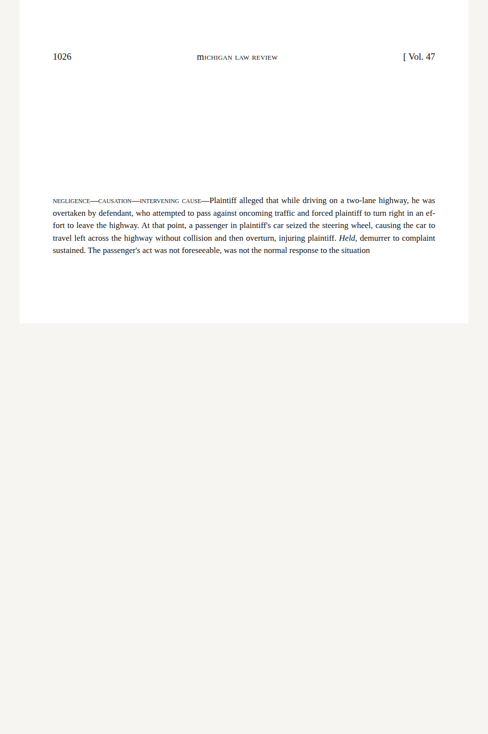1026 Michigan Law Review [ Vol. 47
Negligence—Causation—Intervening Cause—Plaintiff alleged that while driving on a two-lane highway, he was overtaken by defendant, who attempted to pass against oncoming traffic and forced plaintiff to turn right in an effort to leave the highway. At that point, a passenger in plaintiff's car seized the steering wheel, causing the car to travel left across the highway without collision and then overturn, injuring plaintiff. Held, demurrer to complaint sustained. The passenger's act was not foreseeable, was not the normal response to the situation